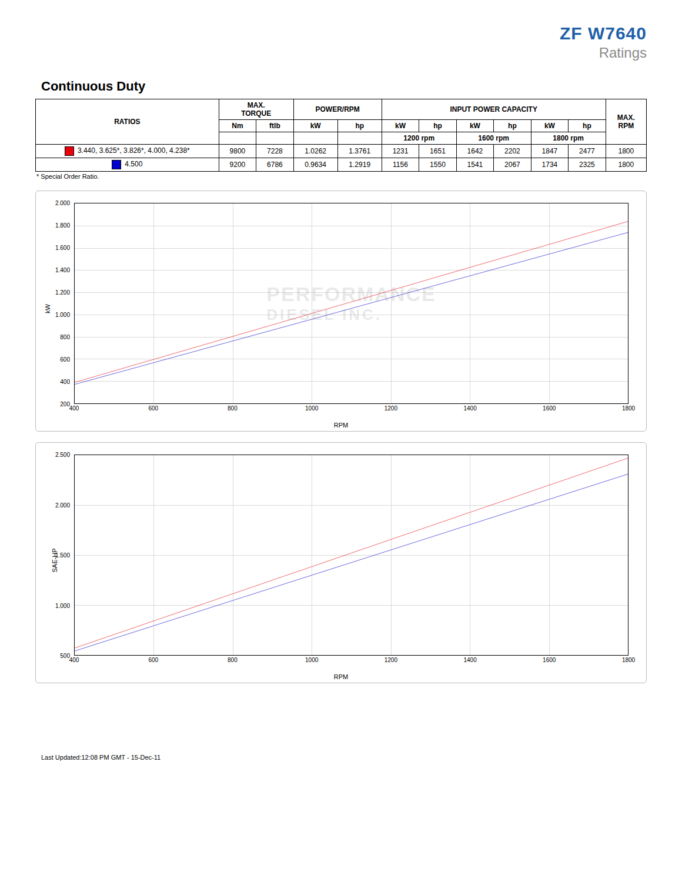ZF W7640
Ratings
Continuous Duty
| RATIOS | MAX. TORQUE | POWER/RPM | INPUT POWER CAPACITY | MAX. RPM |
| --- | --- | --- | --- | --- |
| Nm | ftlb | kW | hp | kW | hp | kW | hp | kW | hp |
| | | | | 1200 rpm | 1600 rpm | 1800 rpm |
| 3.440, 3.625*, 3.826*, 4.000, 4.238* | 9800 | 7228 | 1.0262 | 1.3761 | 1231 | 1651 | 1642 | 2202 | 1847 | 2477 | 1800 |
| 4.500 | 9200 | 6786 | 0.9634 | 1.2919 | 1156 | 1550 | 1541 | 2067 | 1734 | 2325 | 1800 |
* Special Order Ratio.
kW
2.000 1.800 1.600 1.400 1.200 1.000 800 600 400 200
PERFORMANCEDIESEL INC.
400 600 800 1000 1200 1400 1600 1800
RPM
SAE-HP
2.500 2.000 1.500 1.000 500
400 600 800 1000 1200 1400 1600 1800
RPM
Last Updated:12:08 PM GMT - 15-Dec-11